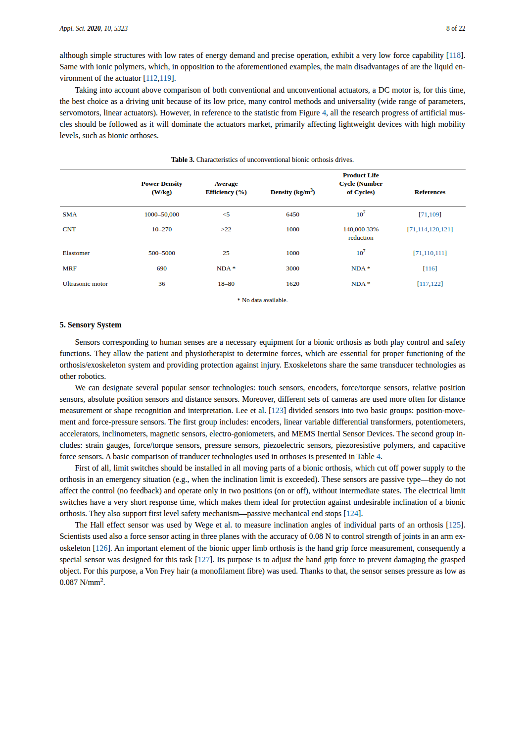Appl. Sci. 2020, 10, 5323 8 of 22
although simple structures with low rates of energy demand and precise operation, exhibit a very low force capability [118]. Same with ionic polymers, which, in opposition to the aforementioned examples, the main disadvantages of are the liquid environment of the actuator [112,119].
Taking into account above comparison of both conventional and unconventional actuators, a DC motor is, for this time, the best choice as a driving unit because of its low price, many control methods and universality (wide range of parameters, servomotors, linear actuators). However, in reference to the statistic from Figure 4, all the research progress of artificial muscles should be followed as it will dominate the actuators market, primarily affecting lightweight devices with high mobility levels, such as bionic orthoses.
Table 3. Characteristics of unconventional bionic orthosis drives.
| | Power Density (W/kg) | Average Efficiency (%) | Density (kg/m 3 ) | Product Life Cycle (Number of Cycles) | References |
| --- | --- | --- | --- | --- | --- |
| SMA | 1000–50,000 | <5 | 6450 | 10 7 | [ 71 , 109 ] |
| CNT | 10–270 | >22 | 1000 | 140,000 33% reduction | [ 71 , 114 , 120 , 121 ] |
| Elastomer | 500–5000 | 25 | 1000 | 10 7 | [ 71 , 110 , 111 ] |
| MRF | 690 | NDA * | 3000 | NDA * | [ 116 ] |
| Ultrasonic motor | 36 | 18–80 | 1620 | NDA * | [ 117 , 122 ] |
* No data available.
5. Sensory System
Sensors corresponding to human senses are a necessary equipment for a bionic orthosis as both play control and safety functions. They allow the patient and physiotherapist to determine forces, which are essential for proper functioning of the orthosis/exoskeleton system and providing protection against injury. Exoskeletons share the same transducer technologies as other robotics.
We can designate several popular sensor technologies: touch sensors, encoders, force/torque sensors, relative position sensors, absolute position sensors and distance sensors. Moreover, different sets of cameras are used more often for distance measurement or shape recognition and interpretation. Lee et al. [123] divided sensors into two basic groups: position-movement and force-pressure sensors. The first group includes: encoders, linear variable differential transformers, potentiometers, accelerators, inclinometers, magnetic sensors, electro-goniometers, and MEMS Inertial Sensor Devices. The second group includes: strain gauges, force/torque sensors, pressure sensors, piezoelectric sensors, piezoresistive polymers, and capacitive force sensors. A basic comparison of tranducer technologies used in orthoses is presented in Table 4.
First of all, limit switches should be installed in all moving parts of a bionic orthosis, which cut off power supply to the orthosis in an emergency situation (e.g., when the inclination limit is exceeded). These sensors are passive type—they do not affect the control (no feedback) and operate only in two positions (on or off), without intermediate states. The electrical limit switches have a very short response time, which makes them ideal for protection against undesirable inclination of a bionic orthosis. They also support first level safety mechanism—passive mechanical end stops [124].
The Hall effect sensor was used by Wege et al. to measure inclination angles of individual parts of an orthosis [125]. Scientists used also a force sensor acting in three planes with the accuracy of 0.08 N to control strength of joints in an arm exoskeleton [126]. An important element of the bionic upper limb orthosis is the hand grip force measurement, consequently a special sensor was designed for this task [127]. Its purpose is to adjust the hand grip force to prevent damaging the grasped object. For this purpose, a Von Frey hair (a monofilament fibre) was used. Thanks to that, the sensor senses pressure as low as 0.087 N/mm2.